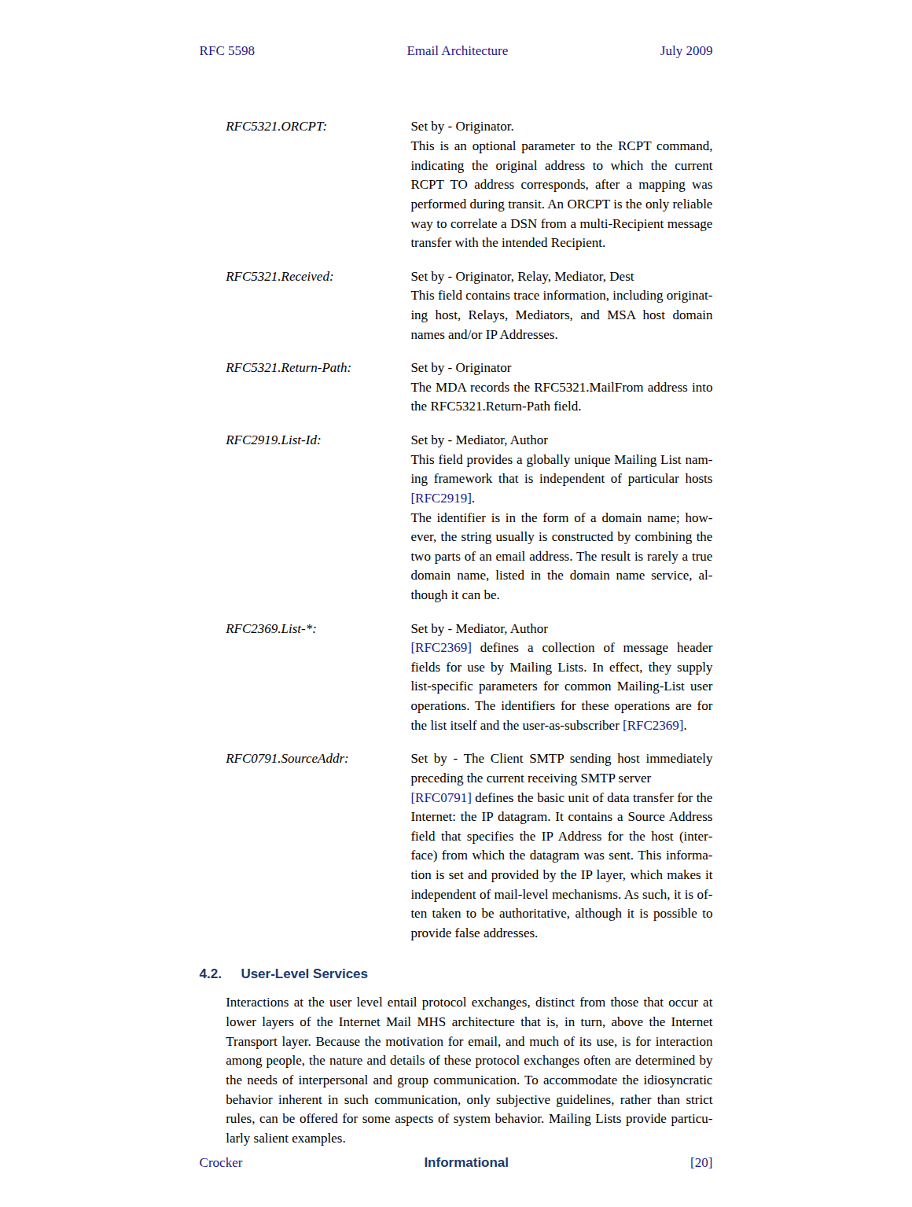RFC 5598
Email Architecture
July 2009
RFC5321.ORCPT:
Set by - Originator.
This is an optional parameter to the RCPT command, indicating the original address to which the current RCPT TO address corresponds, after a mapping was performed during transit. An ORCPT is the only reliable way to correlate a DSN from a multi-Recipient message transfer with the intended Recipient.
RFC5321.Received:
Set by - Originator, Relay, Mediator, Dest
This field contains trace information, including originating host, Relays, Mediators, and MSA host domain names and/or IP Addresses.
RFC5321.Return-Path:
Set by - Originator
The MDA records the RFC5321.MailFrom address into the RFC5321.Return-Path field.
RFC2919.List-Id:
Set by - Mediator, Author
This field provides a globally unique Mailing List naming framework that is independent of particular hosts [RFC2919].
The identifier is in the form of a domain name; however, the string usually is constructed by combining the two parts of an email address. The result is rarely a true domain name, listed in the domain name service, although it can be.
RFC2369.List-*:
Set by - Mediator, Author
[RFC2369] defines a collection of message header fields for use by Mailing Lists. In effect, they supply list-specific parameters for common Mailing-List user operations. The identifiers for these operations are for the list itself and the user-as-subscriber [RFC2369].
RFC0791.SourceAddr:
Set by - The Client SMTP sending host immediately preceding the current receiving SMTP server
[RFC0791] defines the basic unit of data transfer for the Internet: the IP datagram. It contains a Source Address field that specifies the IP Address for the host (interface) from which the datagram was sent. This information is set and provided by the IP layer, which makes it independent of mail-level mechanisms. As such, it is often taken to be authoritative, although it is possible to provide false addresses.
4.2. User-Level Services
Interactions at the user level entail protocol exchanges, distinct from those that occur at lower layers of the Internet Mail MHS architecture that is, in turn, above the Internet Transport layer. Because the motivation for email, and much of its use, is for interaction among people, the nature and details of these protocol exchanges often are determined by the needs of interpersonal and group communication. To accommodate the idiosyncratic behavior inherent in such communication, only subjective guidelines, rather than strict rules, can be offered for some aspects of system behavior. Mailing Lists provide particularly salient examples.
Crocker
Informational
[20]